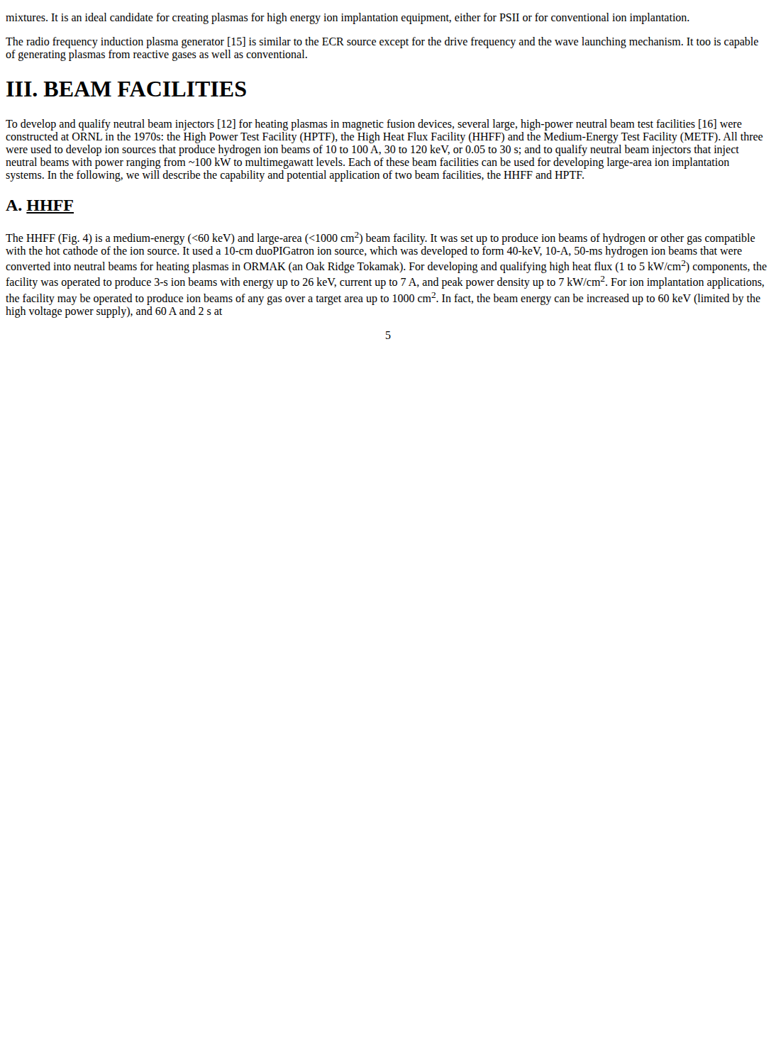mixtures. It is an ideal candidate for creating plasmas for high energy ion implantation equipment, either for PSII or for conventional ion implantation.
The radio frequency induction plasma generator [15] is similar to the ECR source except for the drive frequency and the wave launching mechanism. It too is capable of generating plasmas from reactive gases as well as conventional.
III. BEAM FACILITIES
To develop and qualify neutral beam injectors [12] for heating plasmas in magnetic fusion devices, several large, high-power neutral beam test facilities [16] were constructed at ORNL in the 1970s: the High Power Test Facility (HPTF), the High Heat Flux Facility (HHFF) and the Medium-Energy Test Facility (METF). All three were used to develop ion sources that produce hydrogen ion beams of 10 to 100 A, 30 to 120 keV, or 0.05 to 30 s; and to qualify neutral beam injectors that inject neutral beams with power ranging from ~100 kW to multimegawatt levels. Each of these beam facilities can be used for developing large-area ion implantation systems. In the following, we will describe the capability and potential application of two beam facilities, the HHFF and HPTF.
A. HHFF
The HHFF (Fig. 4) is a medium-energy (<60 keV) and large-area (<1000 cm2) beam facility. It was set up to produce ion beams of hydrogen or other gas compatible with the hot cathode of the ion source. It used a 10-cm duoPIGatron ion source, which was developed to form 40-keV, 10-A, 50-ms hydrogen ion beams that were converted into neutral beams for heating plasmas in ORMAK (an Oak Ridge Tokamak). For developing and qualifying high heat flux (1 to 5 kW/cm2) components, the facility was operated to produce 3-s ion beams with energy up to 26 keV, current up to 7 A, and peak power density up to 7 kW/cm2. For ion implantation applications, the facility may be operated to produce ion beams of any gas over a target area up to 1000 cm2. In fact, the beam energy can be increased up to 60 keV (limited by the high voltage power supply), and 60 A and 2 s at
5